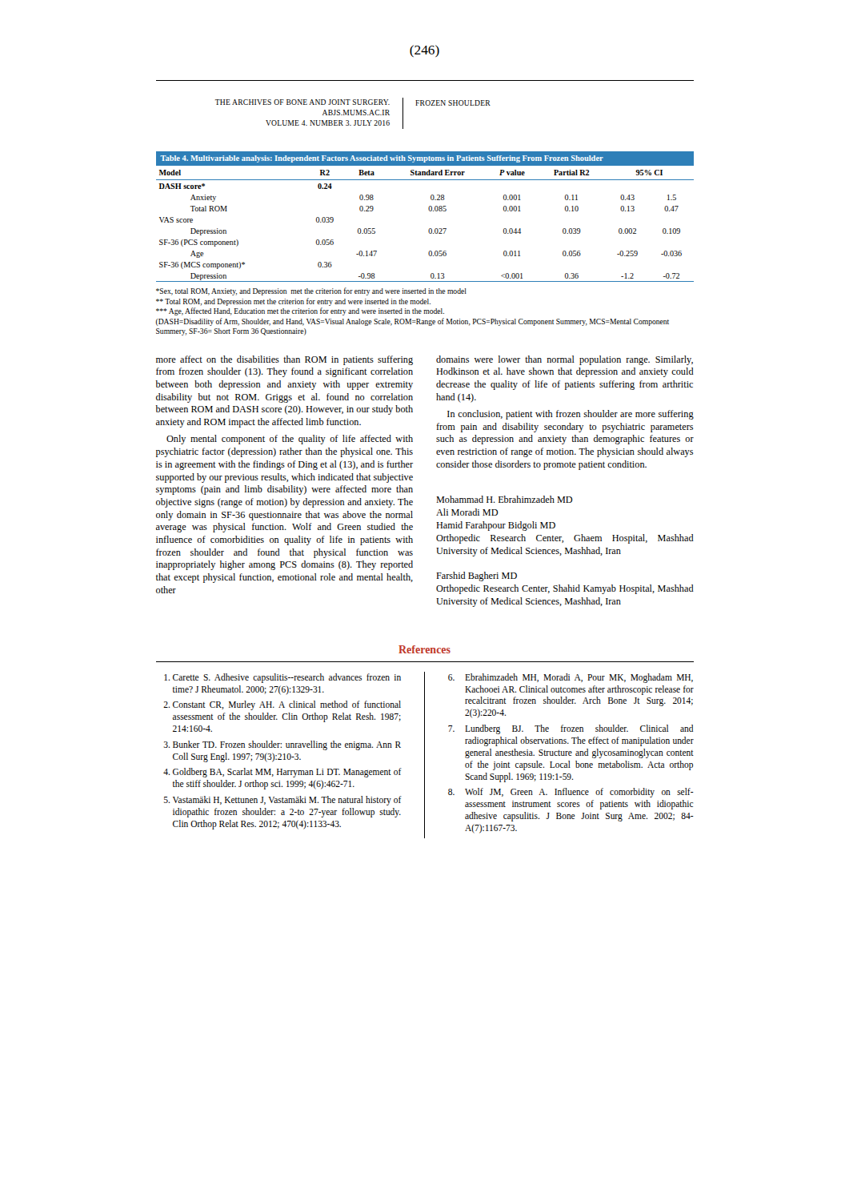(246)
THE ARCHIVES OF BONE AND JOINT SURGERY. ABJS.MUMS.AC.IR VOLUME 4. NUMBER 3. JULY 2016
FROZEN SHOULDER
Table 4. Multivariable analysis: Independent Factors Associated with Symptoms in Patients Suffering From Frozen Shoulder
| Model | R2 | Beta | Standard Error | P value | Partial R2 | 95% CI |
| --- | --- | --- | --- | --- | --- | --- |
| DASH score* | 0.24 | | | | | | |
| Anxiety | | 0.98 | 0.28 | 0.001 | 0.11 | 0.43 | 1.5 |
| Total ROM | | 0.29 | 0.085 | 0.001 | 0.10 | 0.13 | 0.47 |
| VAS score | 0.039 | | | | | | |
| Depression | | 0.055 | 0.027 | 0.044 | 0.039 | 0.002 | 0.109 |
| SF-36 (PCS component) | 0.056 | | | | | | |
| Age | | -0.147 | 0.056 | 0.011 | 0.056 | -0.259 | -0.036 |
| SF-36 (MCS component)* | 0.36 | | | | | | |
| Depression | | -0.98 | 0.13 | <0.001 | 0.36 | -1.2 | -0.72 |
*Sex, total ROM, Anxiety, and Depression met the criterion for entry and were inserted in the model
** Total ROM, and Depression met the criterion for entry and were inserted in the model.
*** Age, Affected Hand, Education met the criterion for entry and were inserted in the model.
(DASH=Disadility of Arm, Shoulder, and Hand, VAS=Visual Analoge Scale, ROM=Range of Motion, PCS=Physical Component Summery, MCS=Mental Component Summery, SF-36= Short Form 36 Questionnaire)
more affect on the disabilities than ROM in patients suffering from frozen shoulder (13). They found a significant correlation between both depression and anxiety with upper extremity disability but not ROM. Griggs et al. found no correlation between ROM and DASH score (20). However, in our study both anxiety and ROM impact the affected limb function.
Only mental component of the quality of life affected with psychiatric factor (depression) rather than the physical one. This is in agreement with the findings of Ding et al (13), and is further supported by our previous results, which indicated that subjective symptoms (pain and limb disability) were affected more than objective signs (range of motion) by depression and anxiety. The only domain in SF-36 questionnaire that was above the normal average was physical function. Wolf and Green studied the influence of comorbidities on quality of life in patients with frozen shoulder and found that physical function was inappropriately higher among PCS domains (8). They reported that except physical function, emotional role and mental health, other
domains were lower than normal population range. Similarly, Hodkinson et al. have shown that depression and anxiety could decrease the quality of life of patients suffering from arthritic hand (14).
In conclusion, patient with frozen shoulder are more suffering from pain and disability secondary to psychiatric parameters such as depression and anxiety than demographic features or even restriction of range of motion. The physician should always consider those disorders to promote patient condition.
Mohammad H. Ebrahimzadeh MD Ali Moradi MD Hamid Farahpour Bidgoli MD Orthopedic Research Center, Ghaem Hospital, Mashhad University of Medical Sciences, Mashhad, Iran
Farshid Bagheri MD Orthopedic Research Center, Shahid Kamyab Hospital, Mashhad University of Medical Sciences, Mashhad, Iran
References
Carette S. Adhesive capsulitis--research advances frozen in time? J Rheumatol. 2000; 27(6):1329-31.
Constant CR, Murley AH. A clinical method of functional assessment of the shoulder. Clin Orthop Relat Resh. 1987; 214:160-4.
Bunker TD. Frozen shoulder: unravelling the enigma. Ann R Coll Surg Engl. 1997; 79(3):210-3.
Goldberg BA, Scarlat MM, Harryman Li DT. Management of the stiff shoulder. J orthop sci. 1999; 4(6):462-71.
Vastamäki H, Kettunen J, Vastamäki M. The natural history of idiopathic frozen shoulder: a 2-to 27-year followup study. Clin Orthop Relat Res. 2012; 470(4):1133-43.
6. Ebrahimzadeh MH, Moradi A, Pour MK, Moghadam MH, Kachooei AR. Clinical outcomes after arthroscopic release for recalcitrant frozen shoulder. Arch Bone Jt Surg. 2014; 2(3):220-4.
7. Lundberg BJ. The frozen shoulder. Clinical and radiographical observations. The effect of manipulation under general anesthesia. Structure and glycosaminoglycan content of the joint capsule. Local bone metabolism. Acta orthop Scand Suppl. 1969; 119:1-59.
8. Wolf JM, Green A. Influence of comorbidity on self-assessment instrument scores of patients with idiopathic adhesive capsulitis. J Bone Joint Surg Ame. 2002; 84-A(7):1167-73.